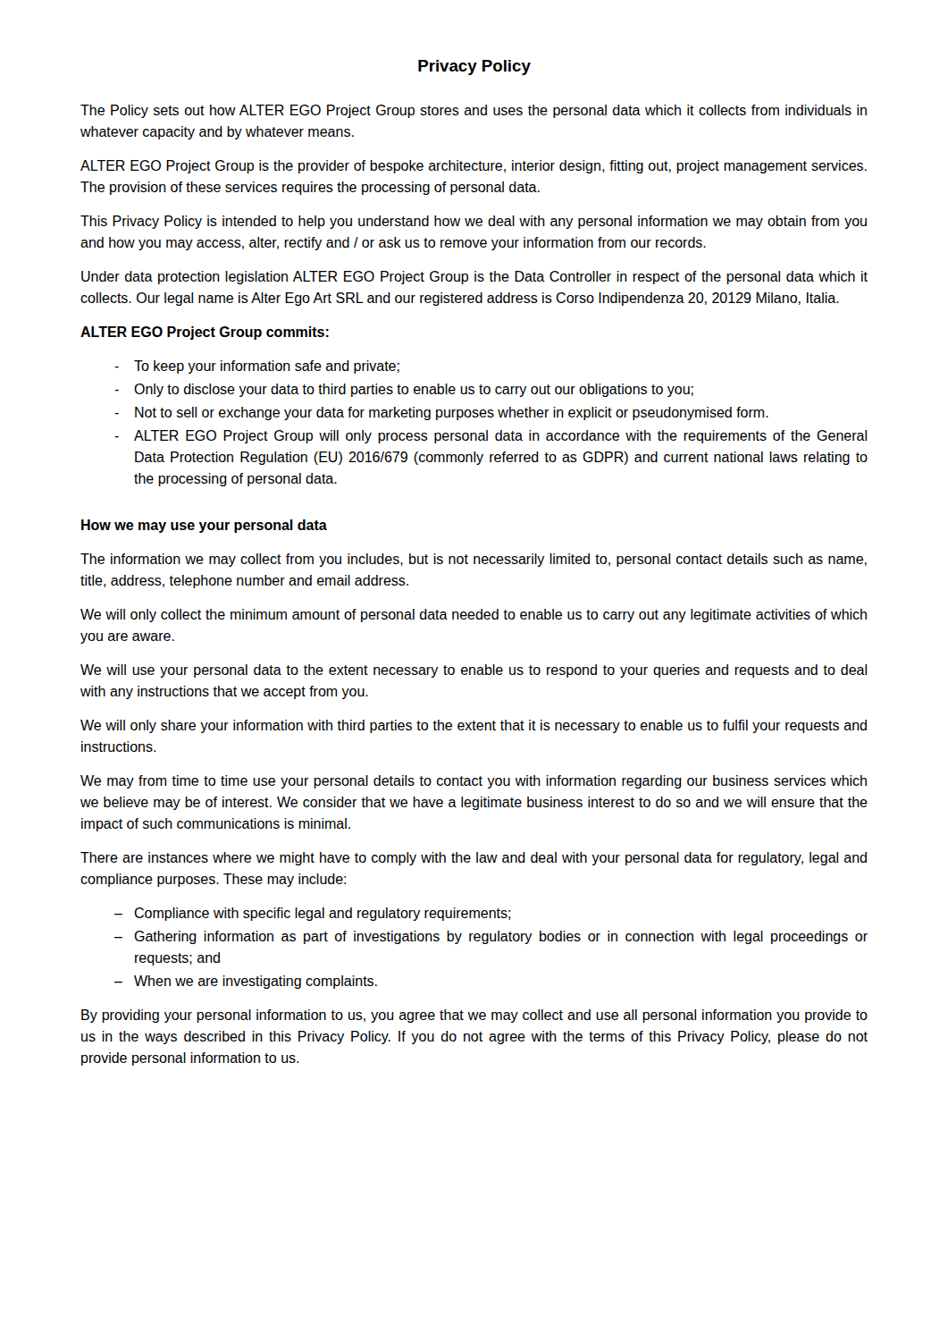Privacy Policy
The Policy sets out how ALTER EGO Project Group stores and uses the personal data which it collects from individuals in whatever capacity and by whatever means.
ALTER EGO Project Group is the provider of bespoke architecture, interior design, fitting out, project management services. The provision of these services requires the processing of personal data.
This Privacy Policy is intended to help you understand how we deal with any personal information we may obtain from you and how you may access, alter, rectify and / or ask us to remove your information from our records.
Under data protection legislation ALTER EGO Project Group is the Data Controller in respect of the personal data which it collects. Our legal name is Alter Ego Art SRL and our registered address is Corso Indipendenza 20, 20129 Milano, Italia.
ALTER EGO Project Group commits:
To keep your information safe and private;
Only to disclose your data to third parties to enable us to carry out our obligations to you;
Not to sell or exchange your data for marketing purposes whether in explicit or pseudonymised form.
ALTER EGO Project Group will only process personal data in accordance with the requirements of the General Data Protection Regulation (EU) 2016/679 (commonly referred to as GDPR) and current national laws relating to the processing of personal data.
How we may use your personal data
The information we may collect from you includes, but is not necessarily limited to, personal contact details such as name, title, address, telephone number and email address.
We will only collect the minimum amount of personal data needed to enable us to carry out any legitimate activities of which you are aware.
We will use your personal data to the extent necessary to enable us to respond to your queries and requests and to deal with any instructions that we accept from you.
We will only share your information with third parties to the extent that it is necessary to enable us to fulfil your requests and instructions.
We may from time to time use your personal details to contact you with information regarding our business services which we believe may be of interest. We consider that we have a legitimate business interest to do so and we will ensure that the impact of such communications is minimal.
There are instances where we might have to comply with the law and deal with your personal data for regulatory, legal and compliance purposes. These may include:
Compliance with specific legal and regulatory requirements;
Gathering information as part of investigations by regulatory bodies or in connection with legal proceedings or requests; and
When we are investigating complaints.
By providing your personal information to us, you agree that we may collect and use all personal information you provide to us in the ways described in this Privacy Policy. If you do not agree with the terms of this Privacy Policy, please do not provide personal information to us.